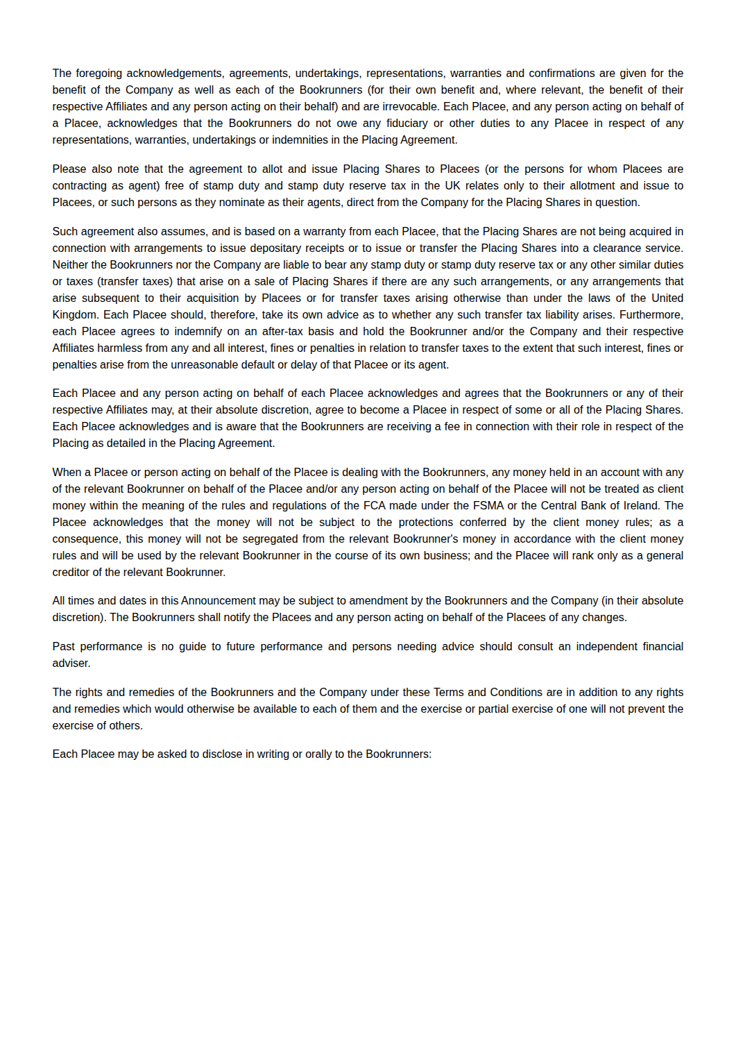The foregoing acknowledgements, agreements, undertakings, representations, warranties and confirmations are given for the benefit of the Company as well as each of the Bookrunners (for their own benefit and, where relevant, the benefit of their respective Affiliates and any person acting on their behalf) and are irrevocable. Each Placee, and any person acting on behalf of a Placee, acknowledges that the Bookrunners do not owe any fiduciary or other duties to any Placee in respect of any representations, warranties, undertakings or indemnities in the Placing Agreement.
Please also note that the agreement to allot and issue Placing Shares to Placees (or the persons for whom Placees are contracting as agent) free of stamp duty and stamp duty reserve tax in the UK relates only to their allotment and issue to Placees, or such persons as they nominate as their agents, direct from the Company for the Placing Shares in question.
Such agreement also assumes, and is based on a warranty from each Placee, that the Placing Shares are not being acquired in connection with arrangements to issue depositary receipts or to issue or transfer the Placing Shares into a clearance service. Neither the Bookrunners nor the Company are liable to bear any stamp duty or stamp duty reserve tax or any other similar duties or taxes (transfer taxes) that arise on a sale of Placing Shares if there are any such arrangements, or any arrangements that arise subsequent to their acquisition by Placees or for transfer taxes arising otherwise than under the laws of the United Kingdom. Each Placee should, therefore, take its own advice as to whether any such transfer tax liability arises. Furthermore, each Placee agrees to indemnify on an after-tax basis and hold the Bookrunner and/or the Company and their respective Affiliates harmless from any and all interest, fines or penalties in relation to transfer taxes to the extent that such interest, fines or penalties arise from the unreasonable default or delay of that Placee or its agent.
Each Placee and any person acting on behalf of each Placee acknowledges and agrees that the Bookrunners or any of their respective Affiliates may, at their absolute discretion, agree to become a Placee in respect of some or all of the Placing Shares. Each Placee acknowledges and is aware that the Bookrunners are receiving a fee in connection with their role in respect of the Placing as detailed in the Placing Agreement.
When a Placee or person acting on behalf of the Placee is dealing with the Bookrunners, any money held in an account with any of the relevant Bookrunner on behalf of the Placee and/or any person acting on behalf of the Placee will not be treated as client money within the meaning of the rules and regulations of the FCA made under the FSMA or the Central Bank of Ireland. The Placee acknowledges that the money will not be subject to the protections conferred by the client money rules; as a consequence, this money will not be segregated from the relevant Bookrunner's money in accordance with the client money rules and will be used by the relevant Bookrunner in the course of its own business; and the Placee will rank only as a general creditor of the relevant Bookrunner.
All times and dates in this Announcement may be subject to amendment by the Bookrunners and the Company (in their absolute discretion). The Bookrunners shall notify the Placees and any person acting on behalf of the Placees of any changes.
Past performance is no guide to future performance and persons needing advice should consult an independent financial adviser.
The rights and remedies of the Bookrunners and the Company under these Terms and Conditions are in addition to any rights and remedies which would otherwise be available to each of them and the exercise or partial exercise of one will not prevent the exercise of others.
Each Placee may be asked to disclose in writing or orally to the Bookrunners: